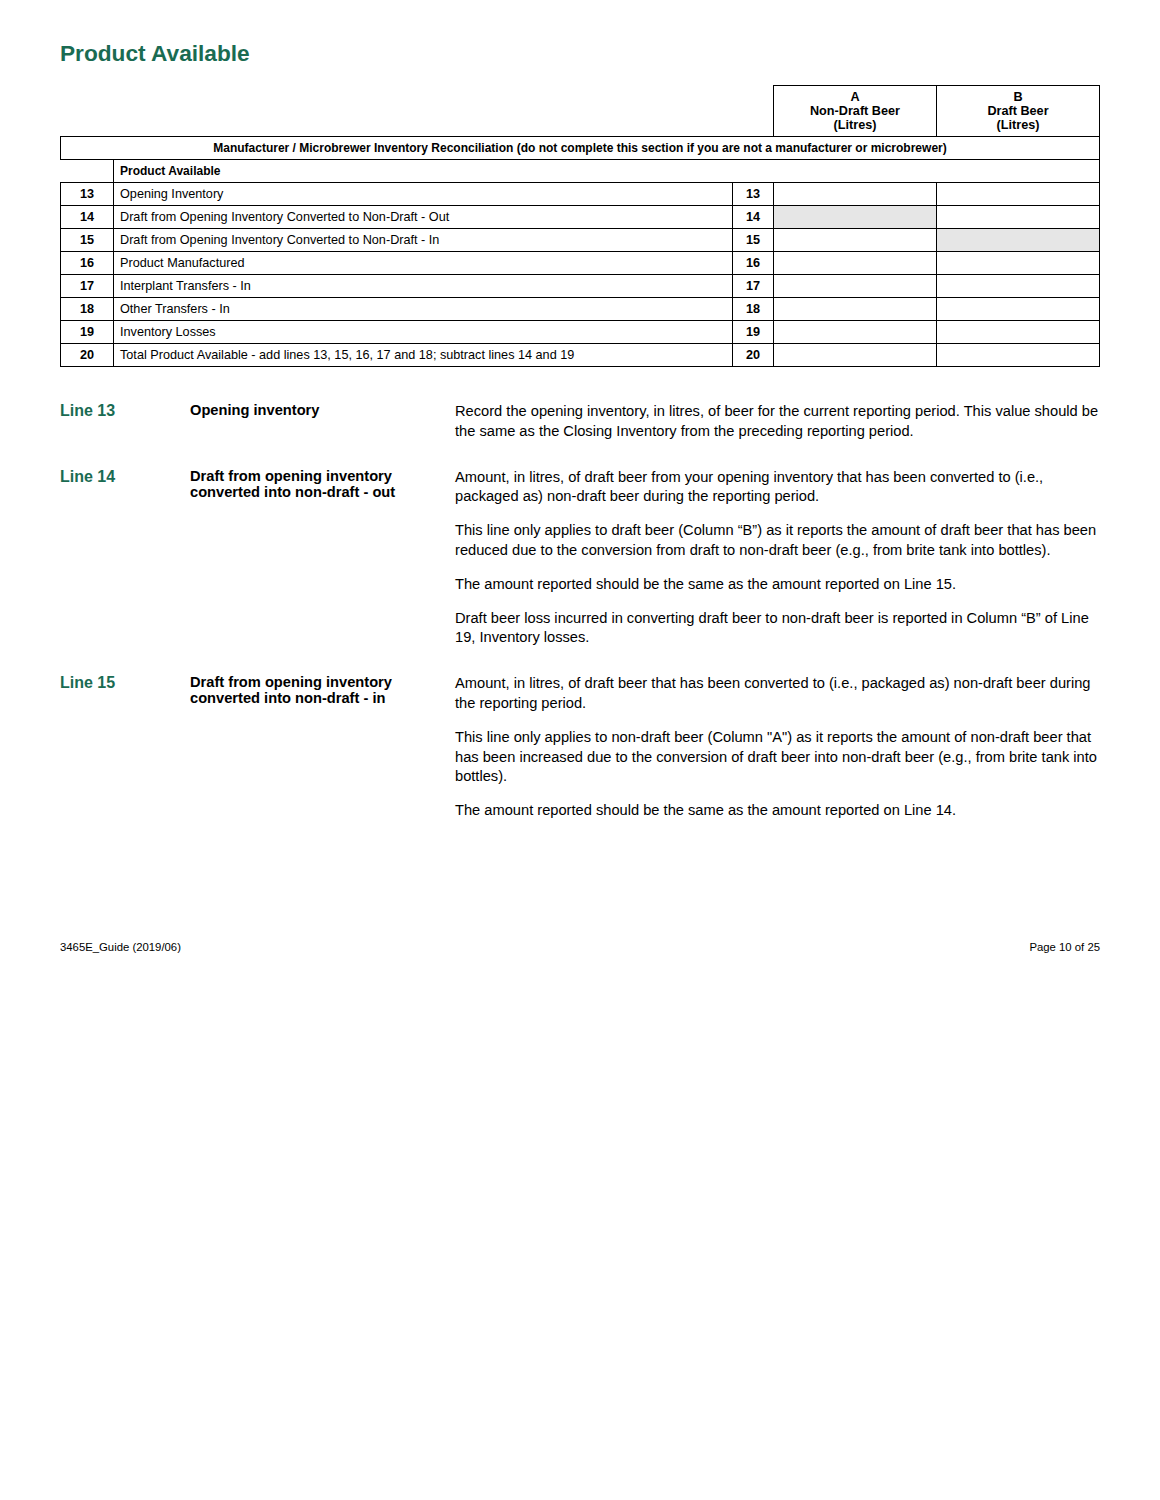Product Available
| | A Non-Draft Beer (Litres) | B Draft Beer (Litres) |
| Manufacturer / Microbrewer Inventory Reconciliation (do not complete this section if you are not a manufacturer or microbrewer) |
| | Product Available |
| 13 | Opening Inventory | 13 | | |
| 14 | Draft from Opening Inventory Converted to Non-Draft - Out | 14 | | |
| 15 | Draft from Opening Inventory Converted to Non-Draft - In | 15 | | |
| 16 | Product Manufactured | 16 | | |
| 17 | Interplant Transfers - In | 17 | | |
| 18 | Other Transfers - In | 18 | | |
| 19 | Inventory Losses | 19 | | |
| 20 | Total Product Available - add lines 13, 15, 16, 17 and 18; subtract lines 14 and 19 | 20 | | |
Line 13
Opening inventory
Record the opening inventory, in litres, of beer for the current reporting period. This value should be the same as the Closing Inventory from the preceding reporting period.
Line 14
Draft from opening inventory converted into non-draft - out
Amount, in litres, of draft beer from your opening inventory that has been converted to (i.e., packaged as) non-draft beer during the reporting period.
This line only applies to draft beer (Column “B”) as it reports the amount of draft beer that has been reduced due to the conversion from draft to non-draft beer (e.g., from brite tank into bottles).
The amount reported should be the same as the amount reported on Line 15.
Draft beer loss incurred in converting draft beer to non-draft beer is reported in Column “B” of Line 19, Inventory losses.
Line 15
Draft from opening inventory converted into non-draft - in
Amount, in litres, of draft beer that has been converted to (i.e., packaged as) non-draft beer during the reporting period.
This line only applies to non-draft beer (Column "A") as it reports the amount of non-draft beer that has been increased due to the conversion of draft beer into non-draft beer (e.g., from brite tank into bottles).
The amount reported should be the same as the amount reported on Line 14.
3465E_Guide (2019/06)
Page 10 of 25